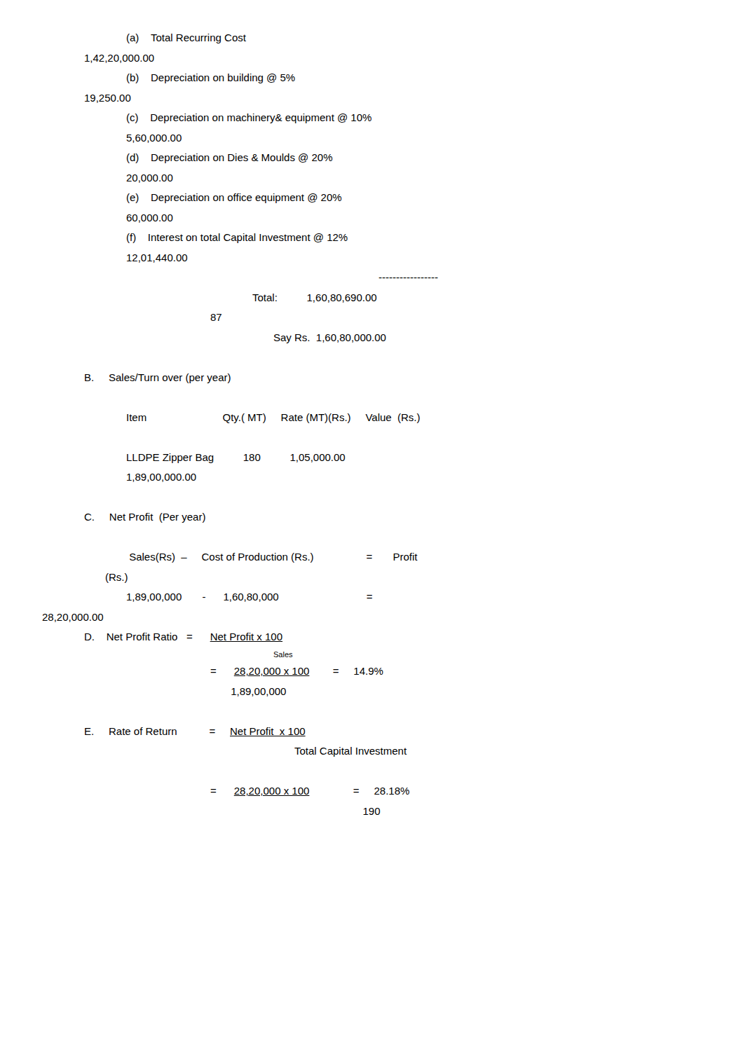(a) Total Recurring Cost
1,42,20,000.00
(b) Depreciation on building @ 5%
19,250.00
(c) Depreciation on machinery& equipment @ 10%
5,60,000.00
(d) Depreciation on Dies & Moulds @ 20%
20,000.00
(e) Depreciation on office equipment @ 20%
60,000.00
(f) Interest on total Capital Investment @ 12%
12,01,440.00
-----------------
Total: 1,60,80,690.00
87
Say Rs. 1,60,80,000.00
B. Sales/Turn over (per year)
Item Qty.( MT) Rate (MT)(Rs.) Value (Rs.)
LLDPE Zipper Bag 180 1,05,000.00
1,89,00,000.00
C. Net Profit (Per year)
Sales(Rs) – Cost of Production (Rs.) = Profit
(Rs.)
1,89,00,000 - 1,60,80,000 =
28,20,000.00
D. Net Profit Ratio = Net Profit x 100
Sales
= 28,20,000 x 100 = 14.9%
1,89,00,000
E. Rate of Return = Net Profit x 100
Total Capital Investment
= 28,20,000 x 100 = 28.18%
190